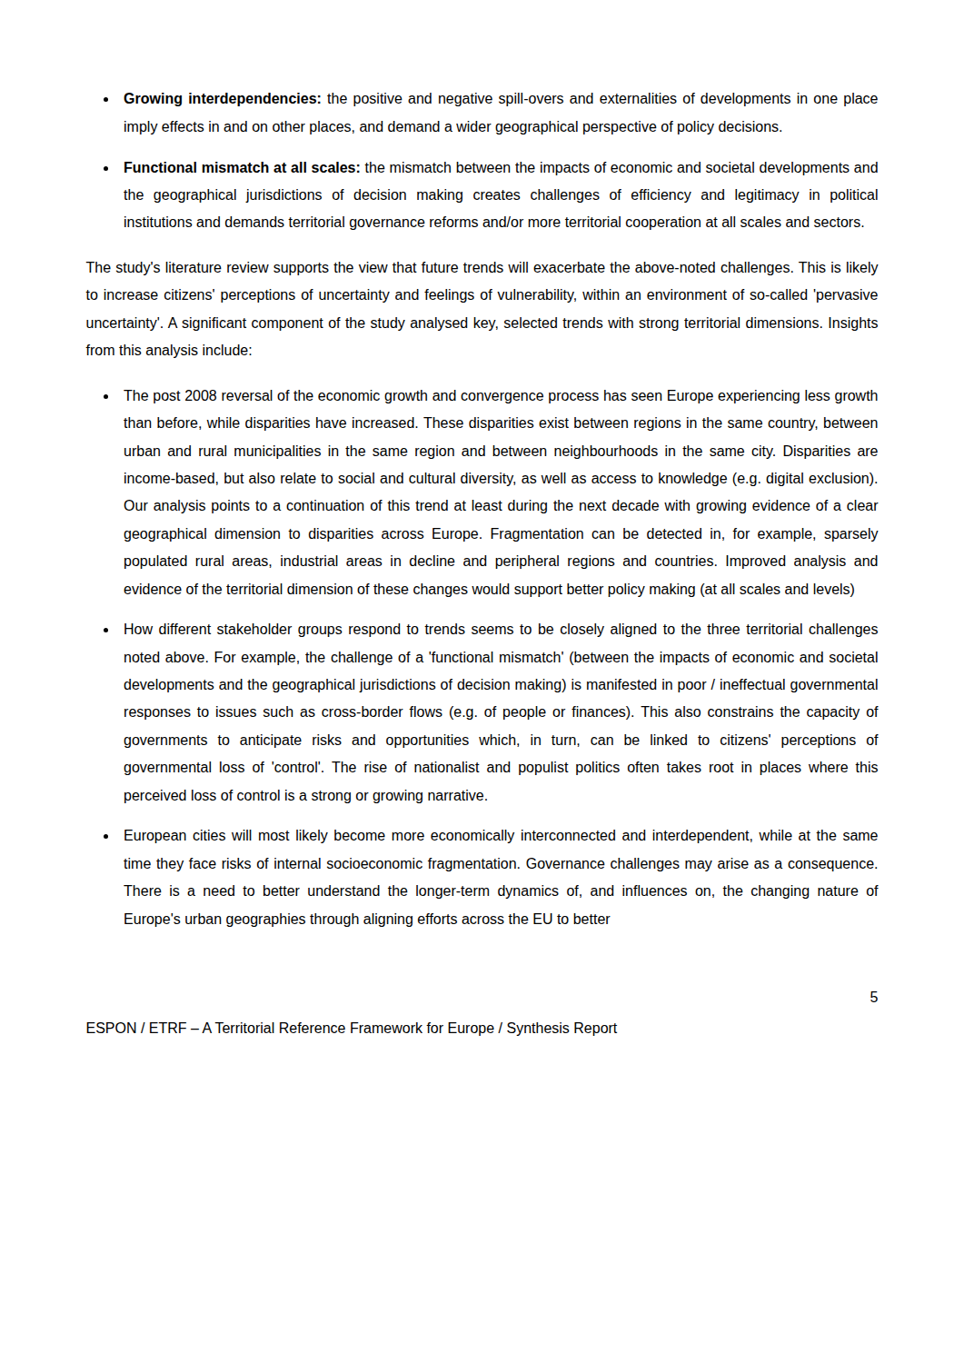Growing interdependencies: the positive and negative spill-overs and externalities of developments in one place imply effects in and on other places, and demand a wider geographical perspective of policy decisions.
Functional mismatch at all scales: the mismatch between the impacts of economic and societal developments and the geographical jurisdictions of decision making creates challenges of efficiency and legitimacy in political institutions and demands territorial governance reforms and/or more territorial cooperation at all scales and sectors.
The study's literature review supports the view that future trends will exacerbate the above-noted challenges. This is likely to increase citizens' perceptions of uncertainty and feelings of vulnerability, within an environment of so-called 'pervasive uncertainty'. A significant component of the study analysed key, selected trends with strong territorial dimensions. Insights from this analysis include:
The post 2008 reversal of the economic growth and convergence process has seen Europe experiencing less growth than before, while disparities have increased. These disparities exist between regions in the same country, between urban and rural municipalities in the same region and between neighbourhoods in the same city. Disparities are income-based, but also relate to social and cultural diversity, as well as access to knowledge (e.g. digital exclusion). Our analysis points to a continuation of this trend at least during the next decade with growing evidence of a clear geographical dimension to disparities across Europe. Fragmentation can be detected in, for example, sparsely populated rural areas, industrial areas in decline and peripheral regions and countries. Improved analysis and evidence of the territorial dimension of these changes would support better policy making (at all scales and levels)
How different stakeholder groups respond to trends seems to be closely aligned to the three territorial challenges noted above. For example, the challenge of a 'functional mismatch' (between the impacts of economic and societal developments and the geographical jurisdictions of decision making) is manifested in poor / ineffectual governmental responses to issues such as cross-border flows (e.g. of people or finances). This also constrains the capacity of governments to anticipate risks and opportunities which, in turn, can be linked to citizens' perceptions of governmental loss of 'control'. The rise of nationalist and populist politics often takes root in places where this perceived loss of control is a strong or growing narrative.
European cities will most likely become more economically interconnected and interdependent, while at the same time they face risks of internal socioeconomic fragmentation. Governance challenges may arise as a consequence. There is a need to better understand the longer-term dynamics of, and influences on, the changing nature of Europe's urban geographies through aligning efforts across the EU to better
5
ESPON / ETRF – A Territorial Reference Framework for Europe / Synthesis Report